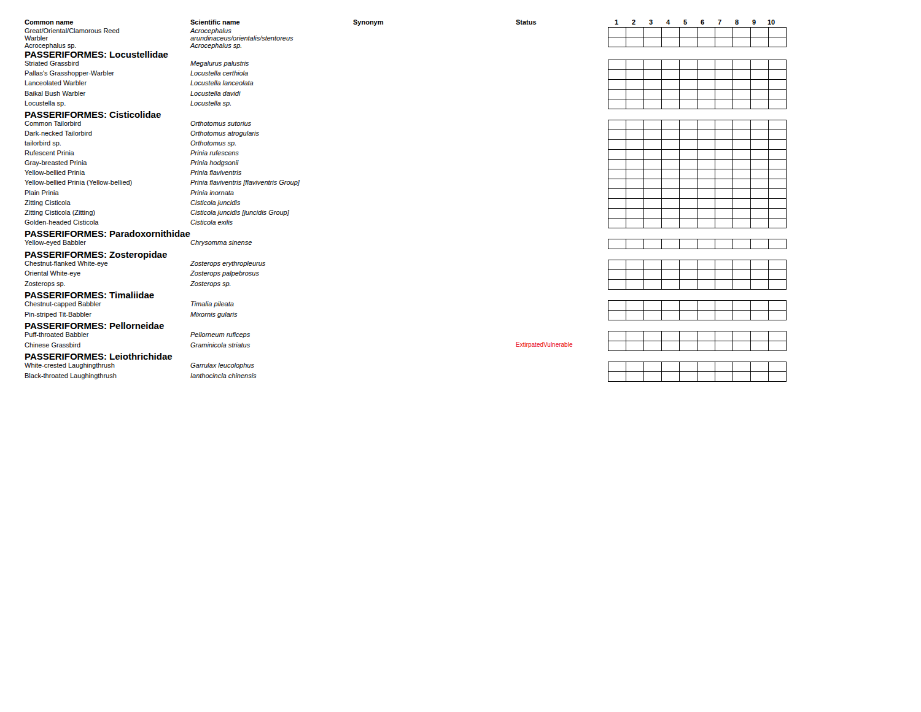| Common name | Scientific name | Synonym | Status | / 1 / 2 / 3 / 4 / 5 / 6 / 7 / 8 / 9 / 10 / |
| Great/Oriental/Clamorous Reed Warbler | Acrocephalus arundinaceus/orientalis/stentoreus | | | |
| Acrocephalus sp. | Acrocephalus sp. | | |
| PASSERIFORMES: Locustellidae | |
| Striated Grassbird | Megalurus palustris | | | |
| Pallas's Grasshopper-Warbler | Locustella certhiola | | |
| Lanceolated Warbler | Locustella lanceolata | | |
| Baikal Bush Warbler | Locustella davidi | | |
| Locustella sp. | Locustella sp. | | |
| PASSERIFORMES: Cisticolidae | |
| Common Tailorbird | Orthotomus sutorius | | | |
| Dark-necked Tailorbird | Orthotomus atrogularis | | |
| tailorbird sp. | Orthotomus sp. | | |
| Rufescent Prinia | Prinia rufescens | | |
| Gray-breasted Prinia | Prinia hodgsonii | | |
| Yellow-bellied Prinia | Prinia flaviventris | | |
| Yellow-bellied Prinia (Yellow-bellied) | Prinia flaviventris [flaviventris Group] | | |
| Plain Prinia | Prinia inornata | | |
| Zitting Cisticola | Cisticola juncidis | | |
| Zitting Cisticola (Zitting) | Cisticola juncidis [juncidis Group] | | |
| Golden-headed Cisticola | Cisticola exilis | | |
| PASSERIFORMES: Paradoxornithidae | |
| Yellow-eyed Babbler | Chrysomma sinense | | | |
| PASSERIFORMES: Zosteropidae | |
| Chestnut-flanked White-eye | Zosterops erythropleurus | | | |
| Oriental White-eye | Zosterops palpebrosus | | |
| Zosterops sp. | Zosterops sp. | | |
| PASSERIFORMES: Timaliidae | |
| Chestnut-capped Babbler | Timalia pileata | | | |
| Pin-striped Tit-Babbler | Mixornis gularis | | |
| PASSERIFORMES: Pellorneidae | |
| Puff-throated Babbler | Pellorneum ruficeps | | | |
| Chinese Grassbird | Graminicola striatus | | ExtirpatedVulnerable |
| PASSERIFORMES: Leiothrichidae | |
| White-crested Laughingthrush | Garrulax leucolophus | | | |
| Black-throated Laughingthrush | Ianthocincla chinensis | | |